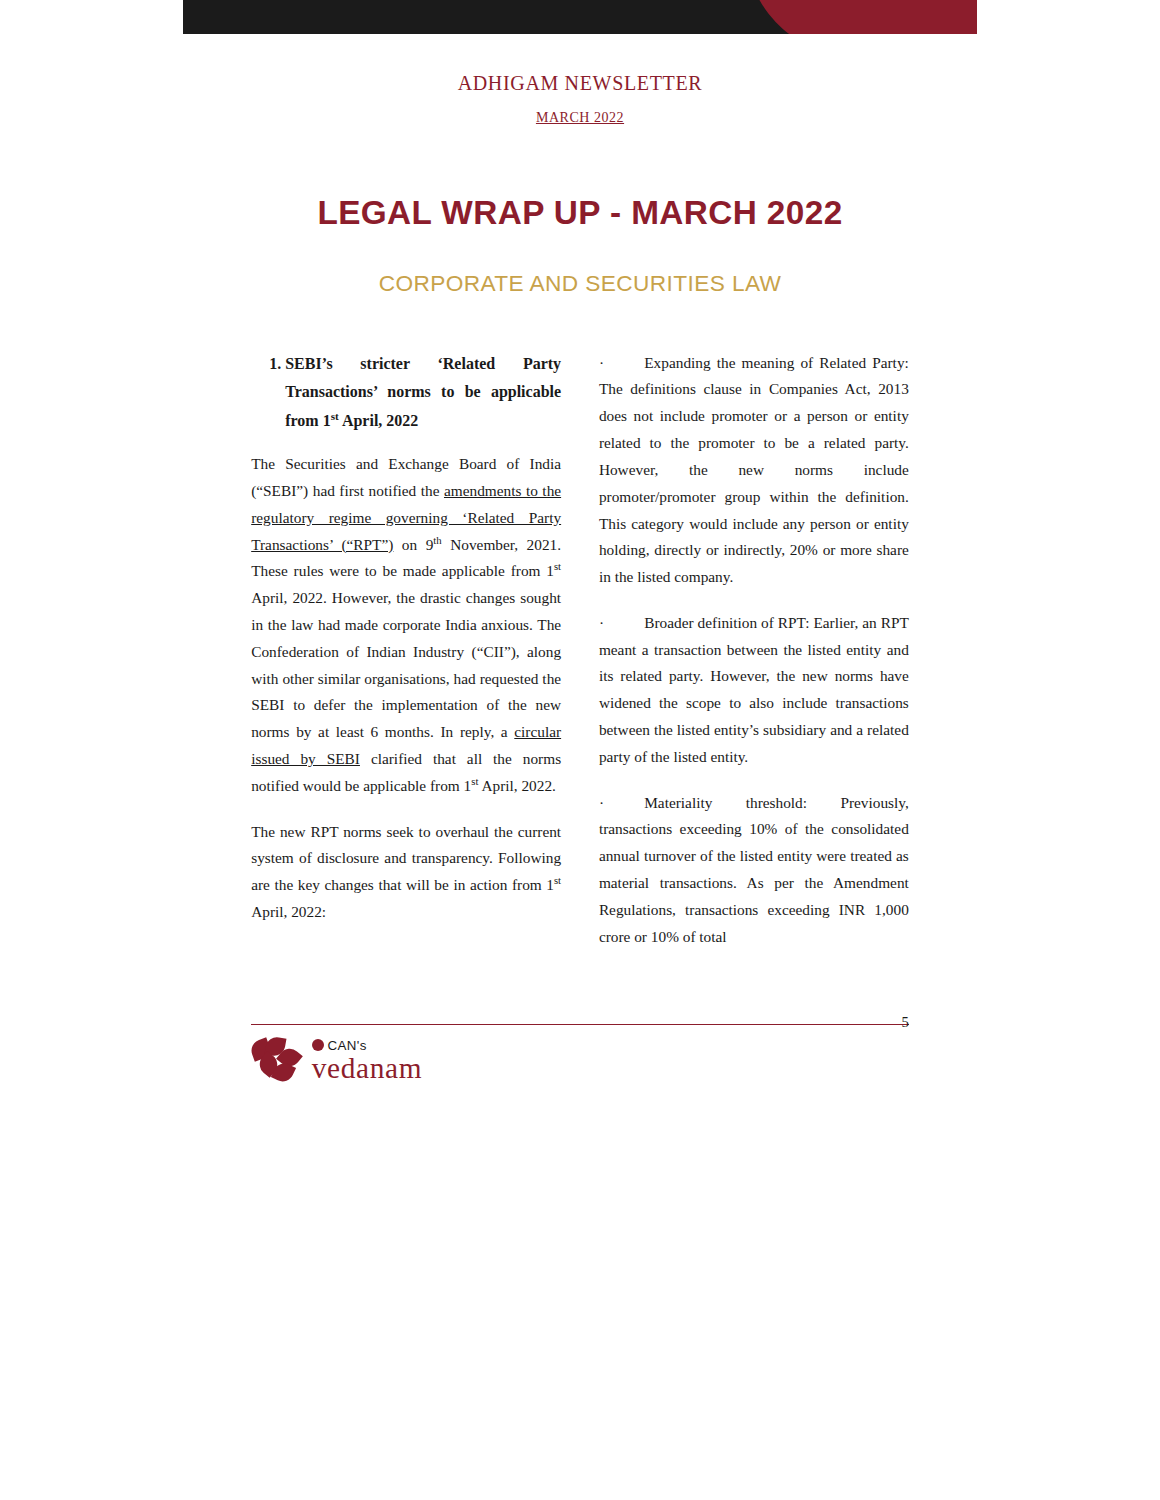Adhigam Newsletter
MARCH 2022
LEGAL WRAP UP - MARCH 2022
CORPORATE AND SECURITIES LAW
SEBI’s stricter ‘Related Party Transactions’ norms to be applicable from 1st April, 2022
The Securities and Exchange Board of India (“SEBI”) had first notified the amendments to the regulatory regime governing ‘Related Party Transactions’ (“RPT”) on 9th November, 2021. These rules were to be made applicable from 1st April, 2022. However, the drastic changes sought in the law had made corporate India anxious. The Confederation of Indian Industry (“CII”), along with other similar organisations, had requested the SEBI to defer the implementation of the new norms by at least 6 months. In reply, a circular issued by SEBI clarified that all the norms notified would be applicable from 1st April, 2022.
The new RPT norms seek to overhaul the current system of disclosure and transparency. Following are the key changes that will be in action from 1st April, 2022:
·Expanding the meaning of Related Party: The definitions clause in Companies Act, 2013 does not include promoter or a person or entity related to the promoter to be a related party. However, the new norms include promoter/promoter group within the definition. This category would include any person or entity holding, directly or indirectly, 20% or more share in the listed company.
·Broader definition of RPT: Earlier, an RPT meant a transaction between the listed entity and its related party. However, the new norms have widened the scope to also include transactions between the listed entity’s subsidiary and a related party of the listed entity.
·Materiality threshold: Previously, transactions exceeding 10% of the consolidated annual turnover of the listed entity were treated as material transactions. As per the Amendment Regulations, transactions exceeding INR 1,000 crore or 10% of total
CAN's
vedanam
5